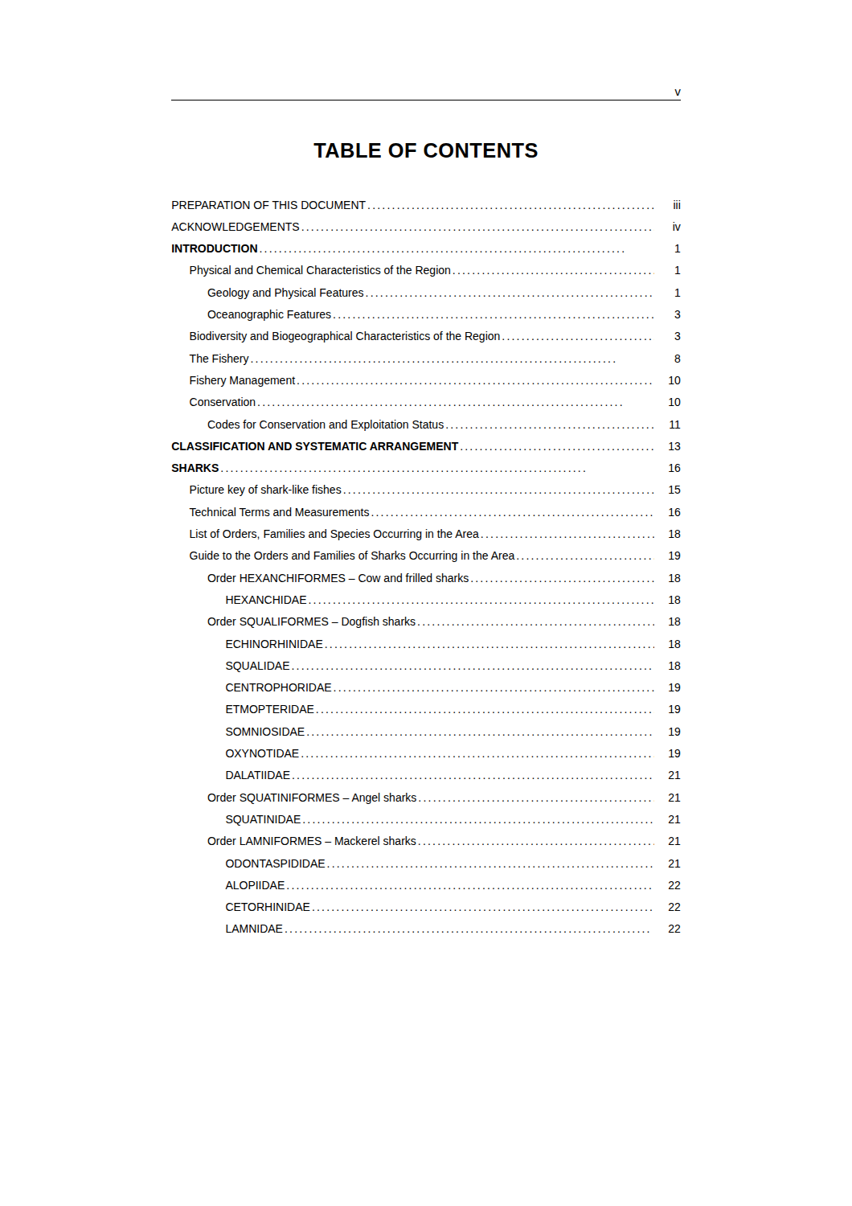v
TABLE OF CONTENTS
PREPARATION OF THIS DOCUMENT........................................................................... iii
ACKNOWLEDGEMENTS........................................................................... iv
INTRODUCTION........................................................................... 1
Physical and Chemical Characteristics of the Region........................................................................... 1
Geology and Physical Features........................................................................... 1
Oceanographic Features........................................................................... 3
Biodiversity and Biogeographical Characteristics of the Region........................................................................... 3
The Fishery........................................................................... 8
Fishery Management........................................................................... 10
Conservation........................................................................... 10
Codes for Conservation and Exploitation Status........................................................................... 11
CLASSIFICATION AND SYSTEMATIC ARRANGEMENT........................................................................... 13
SHARKS........................................................................... 16
Picture key of shark-like fishes........................................................................... 15
Technical Terms and Measurements........................................................................... 16
List of Orders, Families and Species Occurring in the Area........................................................................... 18
Guide to the Orders and Families of Sharks Occurring in the Area........................................................................... 19
Order HEXANCHIFORMES – Cow and frilled sharks........................................................................... 18
HEXANCHIDAE........................................................................... 18
Order SQUALIFORMES – Dogfish sharks........................................................................... 18
ECHINORHINIDAE........................................................................... 18
SQUALIDAE........................................................................... 18
CENTROPHORIDAE........................................................................... 19
ETMOPTERIDAE........................................................................... 19
SOMNIOSIDAE........................................................................... 19
OXYNOTIDAE........................................................................... 19
DALATIIDAE........................................................................... 21
Order SQUATINIFORMES – Angel sharks........................................................................... 21
SQUATINIDAE........................................................................... 21
Order LAMNIFORMES – Mackerel sharks........................................................................... 21
ODONTASPIDIDAE........................................................................... 21
ALOPIIDAE........................................................................... 22
CETORHINIDAE........................................................................... 22
LAMNIDAE........................................................................... 22